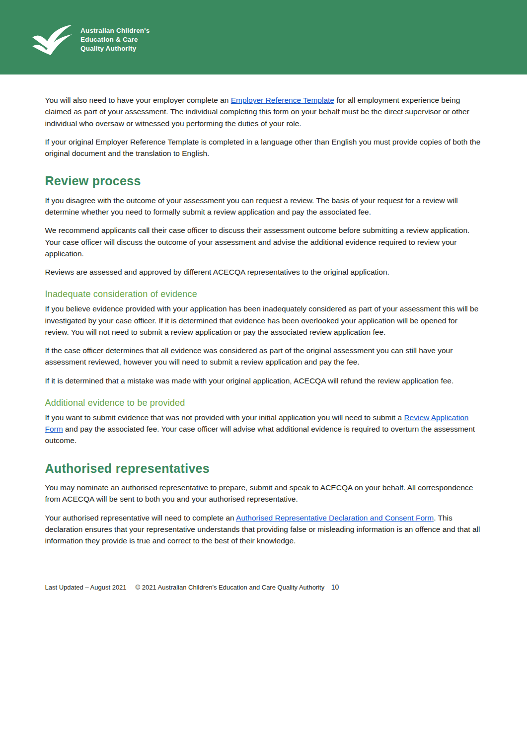Australian Children's
Education & Care
Quality Authority
You will also need to have your employer complete an Employer Reference Template for all employment experience being claimed as part of your assessment. The individual completing this form on your behalf must be the direct supervisor or other individual who oversaw or witnessed you performing the duties of your role.
If your original Employer Reference Template is completed in a language other than English you must provide copies of both the original document and the translation to English.
Review process
If you disagree with the outcome of your assessment you can request a review. The basis of your request for a review will determine whether you need to formally submit a review application and pay the associated fee.
We recommend applicants call their case officer to discuss their assessment outcome before submitting a review application. Your case officer will discuss the outcome of your assessment and advise the additional evidence required to review your application.
Reviews are assessed and approved by different ACECQA representatives to the original application.
Inadequate consideration of evidence
If you believe evidence provided with your application has been inadequately considered as part of your assessment this will be investigated by your case officer. If it is determined that evidence has been overlooked your application will be opened for review. You will not need to submit a review application or pay the associated review application fee.
If the case officer determines that all evidence was considered as part of the original assessment you can still have your assessment reviewed, however you will need to submit a review application and pay the fee.
If it is determined that a mistake was made with your original application, ACECQA will refund the review application fee.
Additional evidence to be provided
If you want to submit evidence that was not provided with your initial application you will need to submit a Review Application Form and pay the associated fee. Your case officer will advise what additional evidence is required to overturn the assessment outcome.
Authorised representatives
You may nominate an authorised representative to prepare, submit and speak to ACECQA on your behalf. All correspondence from ACECQA will be sent to both you and your authorised representative.
Your authorised representative will need to complete an Authorised Representative Declaration and Consent Form. This declaration ensures that your representative understands that providing false or misleading information is an offence and that all information they provide is true and correct to the best of their knowledge.
Last Updated – August 2021
© 2021 Australian Children's Education and Care Quality Authority 10